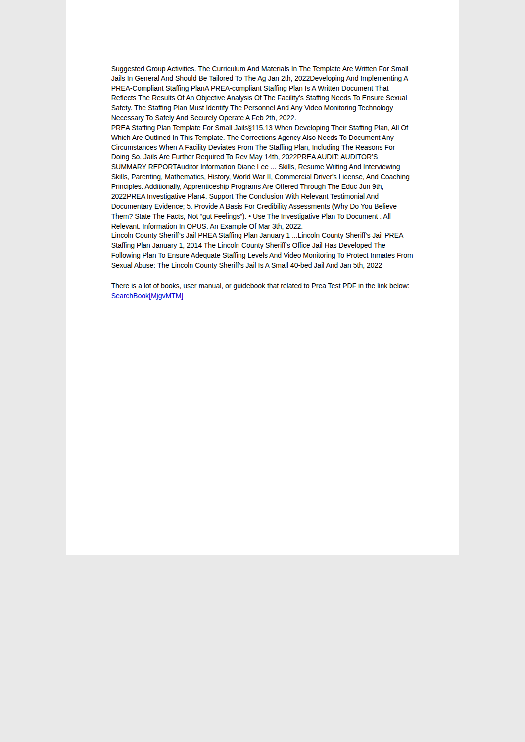Suggested Group Activities. The Curriculum And Materials In The Template Are Written For Small Jails In General And Should Be Tailored To The Ag Jan 2th, 2022Developing And Implementing A PREA-Compliant Staffing PlanA PREA-compliant Staffing Plan Is A Written Document That Reflects The Results Of An Objective Analysis Of The Facility’s Staffing Needs To Ensure Sexual Safety. The Staffing Plan Must Identify The Personnel And Any Video Monitoring Technology Necessary To Safely And Securely Operate A Feb 2th, 2022.
PREA Staffing Plan Template For Small Jails§115.13 When Developing Their Staffing Plan, All Of Which Are Outlined In This Template. The Corrections Agency Also Needs To Document Any Circumstances When A Facility Deviates From The Staffing Plan, Including The Reasons For Doing So. Jails Are Further Required To Rev May 14th, 2022PREA AUDIT: AUDITOR’S SUMMARY REPORTAuditor Information Diane Lee ... Skills, Resume Writing And Interviewing Skills, Parenting, Mathematics, History, World War II, Commercial Driver's License, And Coaching Principles. Additionally, Apprenticeship Programs Are Offered Through The Educ Jun 9th, 2022PREA Investigative Plan4. Support The Conclusion With Relevant Testimonial And Documentary Evidence; 5. Provide A Basis For Credibility Assessments (Why Do You Believe Them? State The Facts, Not “gut Feelings”). • Use The Investigative Plan To Document . All Relevant. Information In OPUS. An Example Of Mar 3th, 2022.
Lincoln County Sheriff’s Jail PREA Staffing Plan January 1 ...Lincoln County Sheriff’s Jail PREA Staffing Plan January 1, 2014 The Lincoln County Sheriff’s Office Jail Has Developed The Following Plan To Ensure Adequate Staffing Levels And Video Monitoring To Protect Inmates From Sexual Abuse: The Lincoln County Sheriff’s Jail Is A Small 40-bed Jail And Jan 5th, 2022
There is a lot of books, user manual, or guidebook that related to Prea Test PDF in the link below:
SearchBook[MjgvMTM]